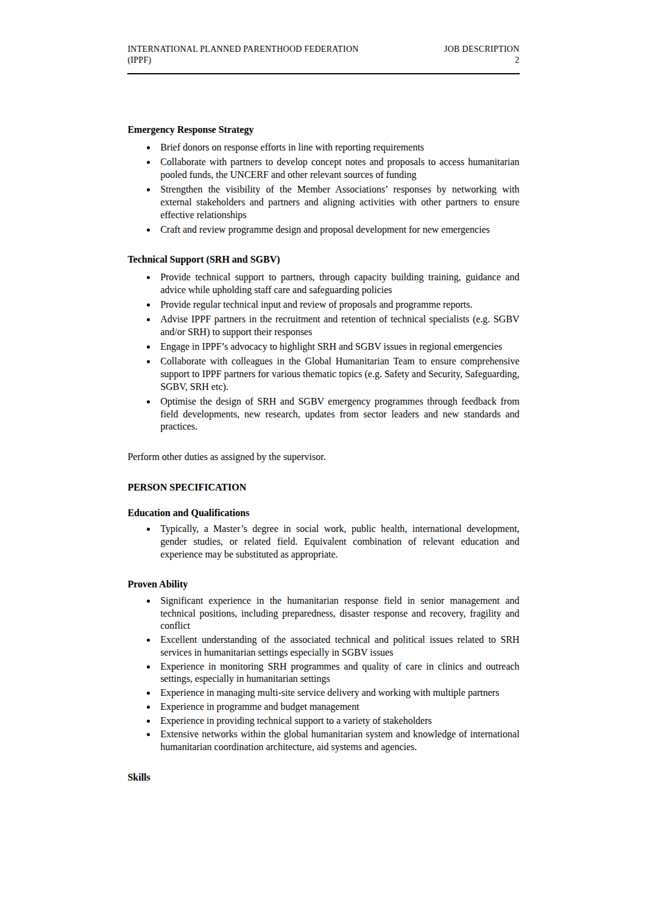International Planned Parenthood Federation
(IPPF)
Job Description
2
Emergency Response Strategy
Brief donors on response efforts in line with reporting requirements
Collaborate with partners to develop concept notes and proposals to access humanitarian pooled funds, the UNCERF and other relevant sources of funding
Strengthen the visibility of the Member Associations’ responses by networking with external stakeholders and partners and aligning activities with other partners to ensure effective relationships
Craft and review programme design and proposal development for new emergencies
Technical Support (SRH and SGBV)
Provide technical support to partners, through capacity building training, guidance and advice while upholding staff care and safeguarding policies
Provide regular technical input and review of proposals and programme reports.
Advise IPPF partners in the recruitment and retention of technical specialists (e.g. SGBV and/or SRH) to support their responses
Engage in IPPF’s advocacy to highlight SRH and SGBV issues in regional emergencies
Collaborate with colleagues in the Global Humanitarian Team to ensure comprehensive support to IPPF partners for various thematic topics (e.g. Safety and Security, Safeguarding, SGBV, SRH etc).
Optimise the design of SRH and SGBV emergency programmes through feedback from field developments, new research, updates from sector leaders and new standards and practices.
Perform other duties as assigned by the supervisor.
Person Specification
Education and Qualifications
Typically, a Master’s degree in social work, public health, international development, gender studies, or related field. Equivalent combination of relevant education and experience may be substituted as appropriate.
Proven Ability
Significant experience in the humanitarian response field in senior management and technical positions, including preparedness, disaster response and recovery, fragility and conflict
Excellent understanding of the associated technical and political issues related to SRH services in humanitarian settings especially in SGBV issues
Experience in monitoring SRH programmes and quality of care in clinics and outreach settings, especially in humanitarian settings
Experience in managing multi-site service delivery and working with multiple partners
Experience in programme and budget management
Experience in providing technical support to a variety of stakeholders
Extensive networks within the global humanitarian system and knowledge of international humanitarian coordination architecture, aid systems and agencies.
Skills